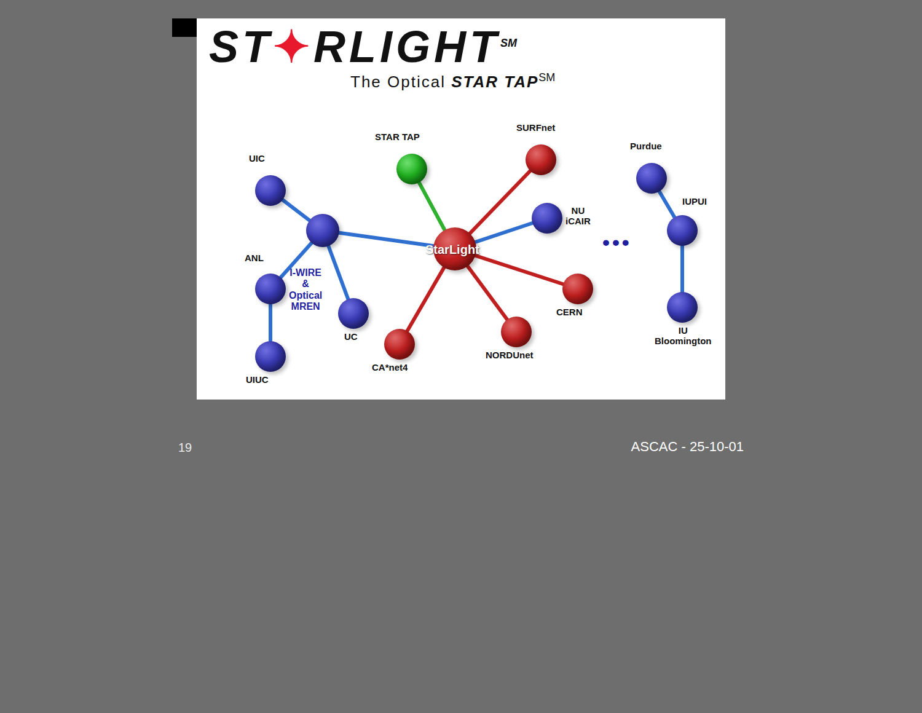ST✦RLIGHTSM
The Optical STAR TAP SM
UIC
ANL
UIUC
UC
I-WIRE
&
Optical
MREN
STAR TAP
StarLight
SURFnet
NU
iCAIR
CERN
NORDUnet
CA*net4
Purdue
IUPUI
IU
Bloomington
•••
19
ASCAC - 25-10-01